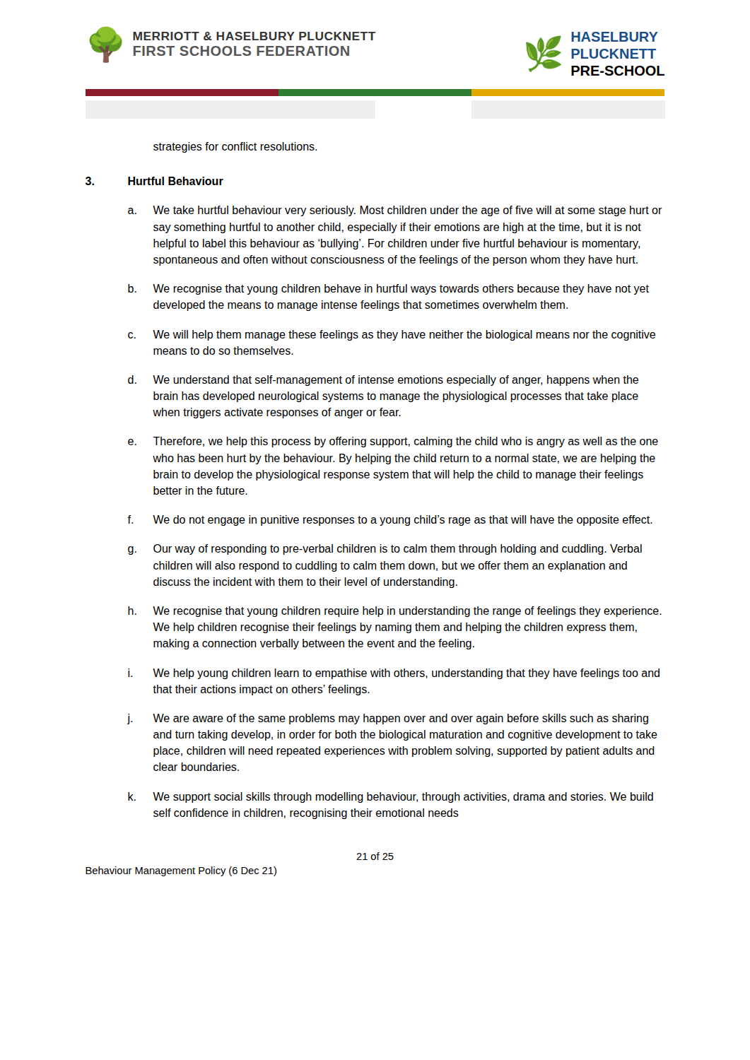🌳
MERRIOTT & HASELBURY PLUCKNETT
FIRST SCHOOLS FEDERATION
🌿
HASELBURY
PLUCKNETT
PRE-SCHOOL
strategies for conflict resolutions.
3. Hurtful Behaviour
a. We take hurtful behaviour very seriously. Most children under the age of five will at some stage hurt or say something hurtful to another child, especially if their emotions are high at the time, but it is not helpful to label this behaviour as ‘bullying’. For children under five hurtful behaviour is momentary, spontaneous and often without consciousness of the feelings of the person whom they have hurt.
b. We recognise that young children behave in hurtful ways towards others because they have not yet developed the means to manage intense feelings that sometimes overwhelm them.
c. We will help them manage these feelings as they have neither the biological means nor the cognitive means to do so themselves.
d. We understand that self-management of intense emotions especially of anger, happens when the brain has developed neurological systems to manage the physiological processes that take place when triggers activate responses of anger or fear.
e. Therefore, we help this process by offering support, calming the child who is angry as well as the one who has been hurt by the behaviour. By helping the child return to a normal state, we are helping the brain to develop the physiological response system that will help the child to manage their feelings better in the future.
f. We do not engage in punitive responses to a young child’s rage as that will have the opposite effect.
g. Our way of responding to pre-verbal children is to calm them through holding and cuddling. Verbal children will also respond to cuddling to calm them down, but we offer them an explanation and discuss the incident with them to their level of understanding.
h. We recognise that young children require help in understanding the range of feelings they experience. We help children recognise their feelings by naming them and helping the children express them, making a connection verbally between the event and the feeling.
i. We help young children learn to empathise with others, understanding that they have feelings too and that their actions impact on others’ feelings.
j. We are aware of the same problems may happen over and over again before skills such as sharing and turn taking develop, in order for both the biological maturation and cognitive development to take place, children will need repeated experiences with problem solving, supported by patient adults and clear boundaries.
k. We support social skills through modelling behaviour, through activities, drama and stories. We build self confidence in children, recognising their emotional needs
21 of 25
Behaviour Management Policy (6 Dec 21)